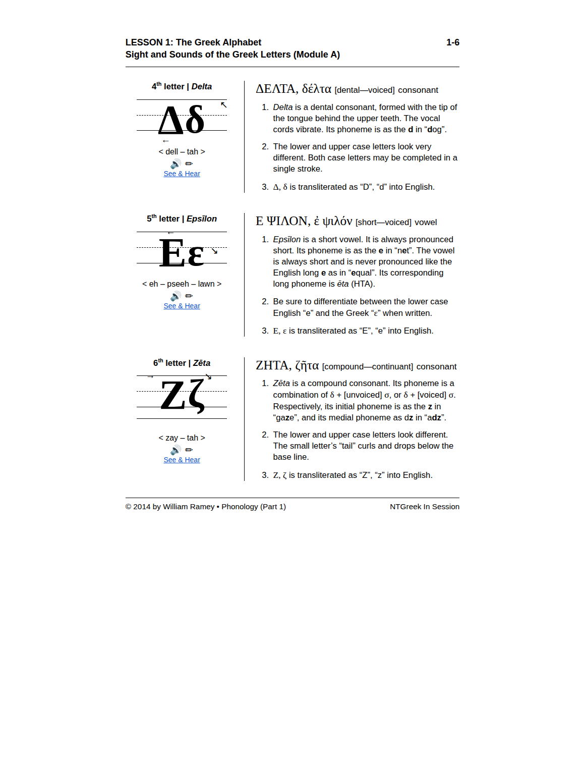LESSON 1: The Greek Alphabet
Sight and Sounds of the Greek Letters (Module A)
1-6
4th letter | Delta
Δδ
↖ ←
< dell – tah >
🔊 ✏
See & Hear
ΔΕΛΤΑ, δέλτα [dental—voiced] consonant
Delta is a dental consonant, formed with the tip of the tongue behind the upper teeth. The vocal cords vibrate. Its phoneme is as the d in “dog”.
The lower and upper case letters look very different. Both case letters may be completed in a single stroke.
Δ, δ is transliterated as “D”, “d” into English.
5th letter | Epsīlon
Εε
← ↘
< eh – pseeh – lawn >
🔊 ✏
See & Hear
Ε ΨΙΛΟΝ, ἐ ψιλόν [short—voiced] vowel
Epsīlon is a short vowel. It is always pronounced short. Its phoneme is as the e in “net”. The vowel is always short and is never pronounced like the English long e as in “equal”. Its corresponding long phoneme is ēta (HTA).
Be sure to differentiate between the lower case English “e” and the Greek “ε” when written.
Ε, ε is transliterated as “E”, “e” into English.
6th letter | Zēta
Ζζ
→ ↘
< zay – tah >
🔊 ✏
See & Hear
ΖΗΤΑ, ζῆτα [compound—continuant] consonant
Zēta is a compound consonant. Its phoneme is a combination of δ + [unvoiced] σ, or δ + [voiced] σ. Respectively, its initial phoneme is as the z in “gaze”, and its medial phoneme as dz in “adz”.
The lower and upper case letters look different. The small letter’s “tail” curls and drops below the base line.
Ζ, ζ is transliterated as “Z”, “z” into English.
© 2014 by William Ramey • Phonology (Part 1)
NTGreek In Session